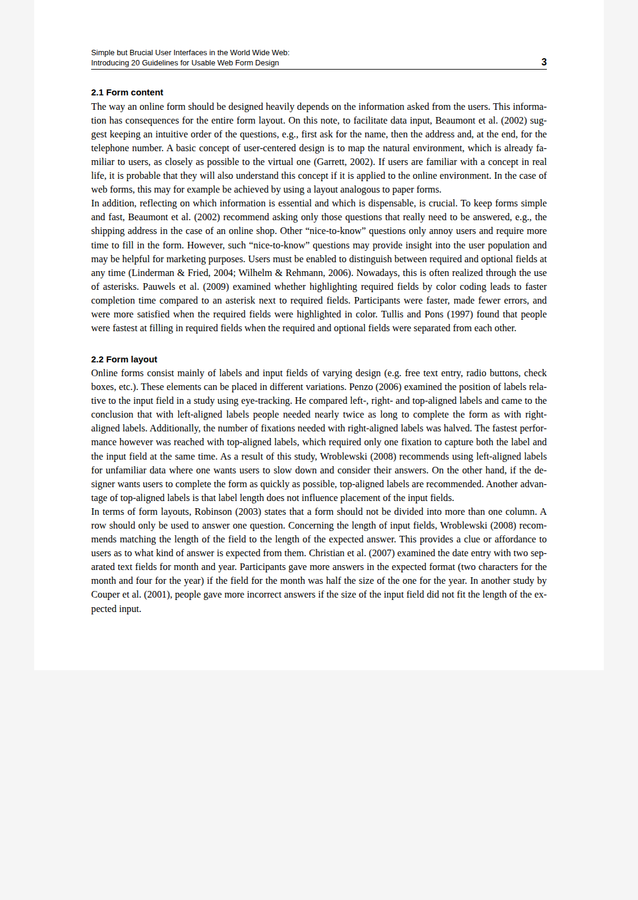Simple but Brucial User Interfaces in the World Wide Web:
Introducing 20 Guidelines for Usable Web Form Design
3
2.1 Form content
The way an online form should be designed heavily depends on the information asked from the users. This information has consequences for the entire form layout. On this note, to facilitate data input, Beaumont et al. (2002) suggest keeping an intuitive order of the questions, e.g., first ask for the name, then the address and, at the end, for the telephone number. A basic concept of user-centered design is to map the natural environment, which is already familiar to users, as closely as possible to the virtual one (Garrett, 2002). If users are familiar with a concept in real life, it is probable that they will also understand this concept if it is applied to the online environment. In the case of web forms, this may for example be achieved by using a layout analogous to paper forms.
In addition, reflecting on which information is essential and which is dispensable, is crucial. To keep forms simple and fast, Beaumont et al. (2002) recommend asking only those questions that really need to be answered, e.g., the shipping address in the case of an online shop. Other “nice-to-know” questions only annoy users and require more time to fill in the form. However, such “nice-to-know” questions may provide insight into the user population and may be helpful for marketing purposes. Users must be enabled to distinguish between required and optional fields at any time (Linderman & Fried, 2004; Wilhelm & Rehmann, 2006). Nowadays, this is often realized through the use of asterisks. Pauwels et al. (2009) examined whether highlighting required fields by color coding leads to faster completion time compared to an asterisk next to required fields. Participants were faster, made fewer errors, and were more satisfied when the required fields were highlighted in color. Tullis and Pons (1997) found that people were fastest at filling in required fields when the required and optional fields were separated from each other.
2.2 Form layout
Online forms consist mainly of labels and input fields of varying design (e.g. free text entry, radio buttons, check boxes, etc.). These elements can be placed in different variations. Penzo (2006) examined the position of labels relative to the input field in a study using eye-tracking. He compared left-, right- and top-aligned labels and came to the conclusion that with left-aligned labels people needed nearly twice as long to complete the form as with right-aligned labels. Additionally, the number of fixations needed with right-aligned labels was halved. The fastest performance however was reached with top-aligned labels, which required only one fixation to capture both the label and the input field at the same time. As a result of this study, Wroblewski (2008) recommends using left-aligned labels for unfamiliar data where one wants users to slow down and consider their answers. On the other hand, if the designer wants users to complete the form as quickly as possible, top-aligned labels are recommended. Another advantage of top-aligned labels is that label length does not influence placement of the input fields.
In terms of form layouts, Robinson (2003) states that a form should not be divided into more than one column. A row should only be used to answer one question. Concerning the length of input fields, Wroblewski (2008) recommends matching the length of the field to the length of the expected answer. This provides a clue or affordance to users as to what kind of answer is expected from them. Christian et al. (2007) examined the date entry with two separated text fields for month and year. Participants gave more answers in the expected format (two characters for the month and four for the year) if the field for the month was half the size of the one for the year. In another study by Couper et al. (2001), people gave more incorrect answers if the size of the input field did not fit the length of the expected input.